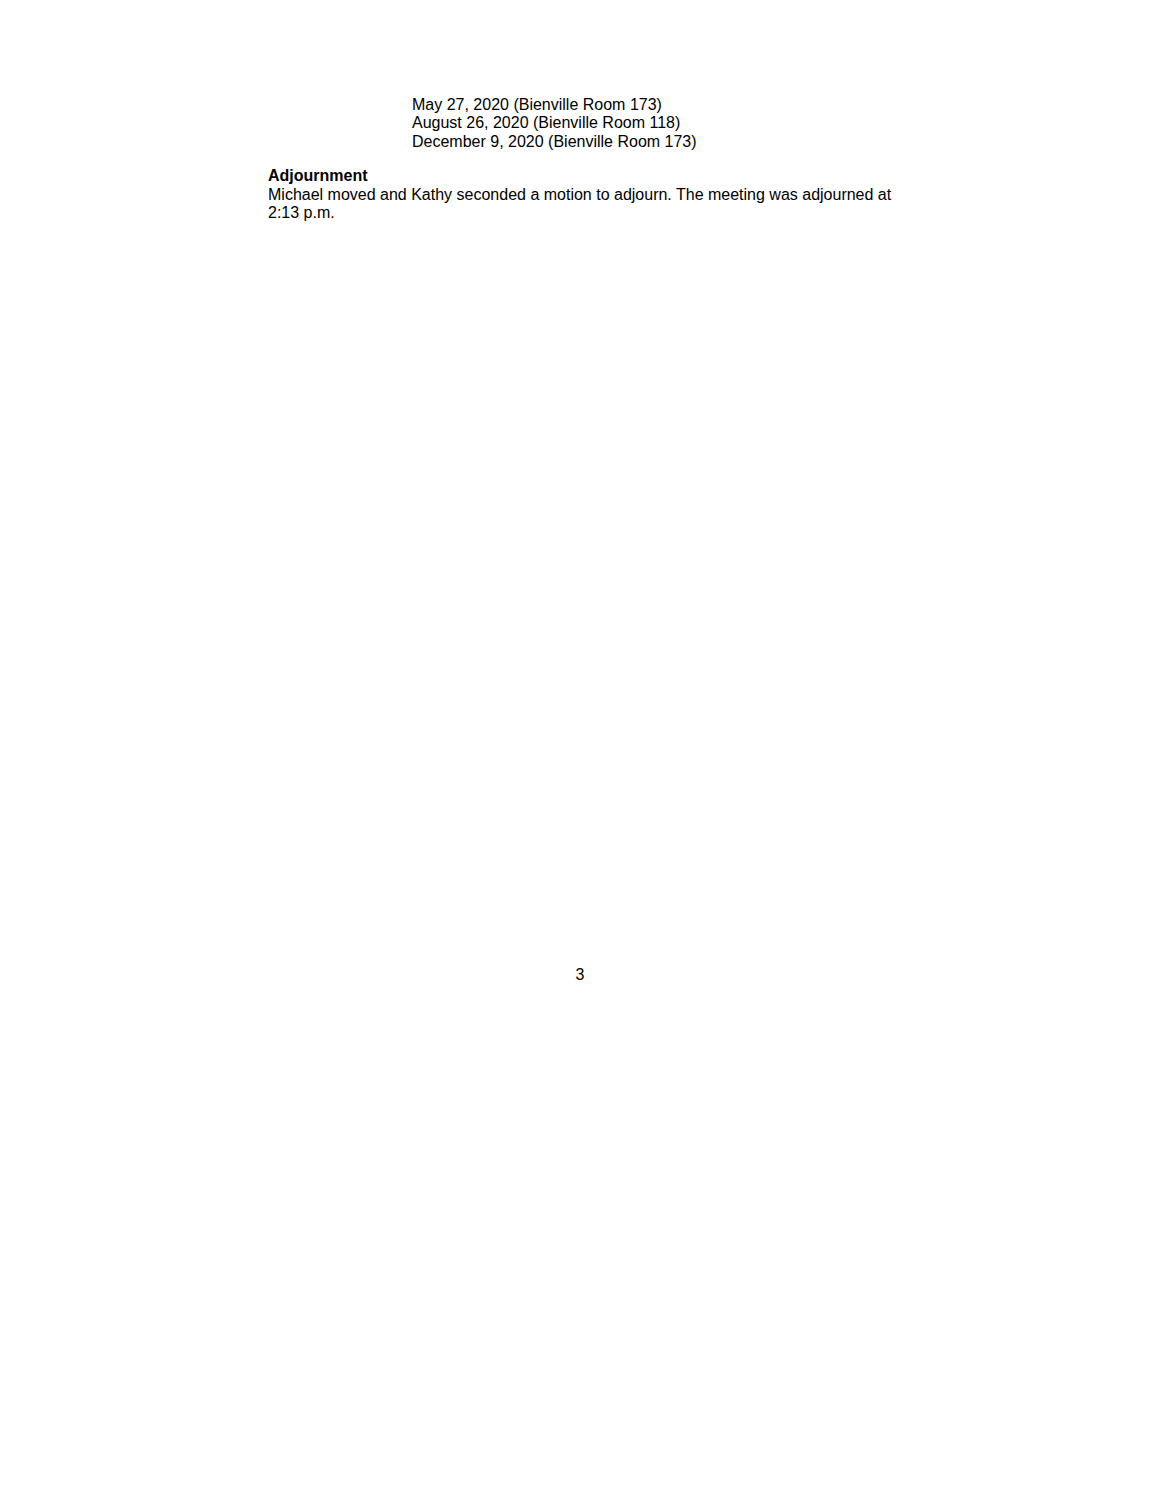May 27, 2020 (Bienville Room 173)
August 26, 2020 (Bienville Room 118)
December 9, 2020 (Bienville Room 173)
Adjournment
Michael moved and Kathy seconded a motion to adjourn. The meeting was adjourned at 2:13 p.m.
3